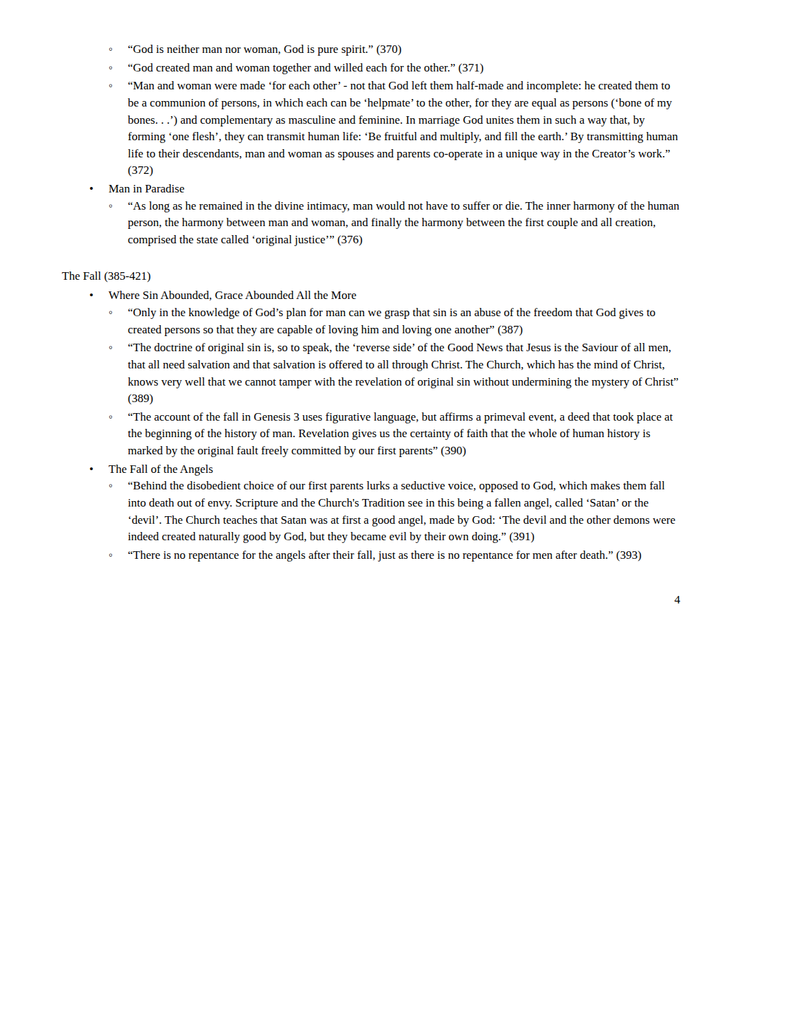“God is neither man nor woman, God is pure spirit.” (370)
“God created man and woman together and willed each for the other.” (371)
“Man and woman were made ‘for each other’ - not that God left them half-made and incomplete: he created them to be a communion of persons, in which each can be ‘helpmate’ to the other, for they are equal as persons (‘bone of my bones. . .’) and complementary as masculine and feminine. In marriage God unites them in such a way that, by forming ‘one flesh’, they can transmit human life: ‘Be fruitful and multiply, and fill the earth.’ By transmitting human life to their descendants, man and woman as spouses and parents co-operate in a unique way in the Creator’s work.” (372)
Man in Paradise
“As long as he remained in the divine intimacy, man would not have to suffer or die. The inner harmony of the human person, the harmony between man and woman, and finally the harmony between the first couple and all creation, comprised the state called ‘original justice’” (376)
The Fall (385-421)
Where Sin Abounded, Grace Abounded All the More
“Only in the knowledge of God’s plan for man can we grasp that sin is an abuse of the freedom that God gives to created persons so that they are capable of loving him and loving one another” (387)
“The doctrine of original sin is, so to speak, the ‘reverse side’ of the Good News that Jesus is the Saviour of all men, that all need salvation and that salvation is offered to all through Christ. The Church, which has the mind of Christ, knows very well that we cannot tamper with the revelation of original sin without undermining the mystery of Christ” (389)
“The account of the fall in Genesis 3 uses figurative language, but affirms a primeval event, a deed that took place at the beginning of the history of man. Revelation gives us the certainty of faith that the whole of human history is marked by the original fault freely committed by our first parents” (390)
The Fall of the Angels
“Behind the disobedient choice of our first parents lurks a seductive voice, opposed to God, which makes them fall into death out of envy. Scripture and the Church's Tradition see in this being a fallen angel, called ‘Satan’ or the ‘devil’. The Church teaches that Satan was at first a good angel, made by God: ‘The devil and the other demons were indeed created naturally good by God, but they became evil by their own doing.” (391)
“There is no repentance for the angels after their fall, just as there is no repentance for men after death.” (393)
4